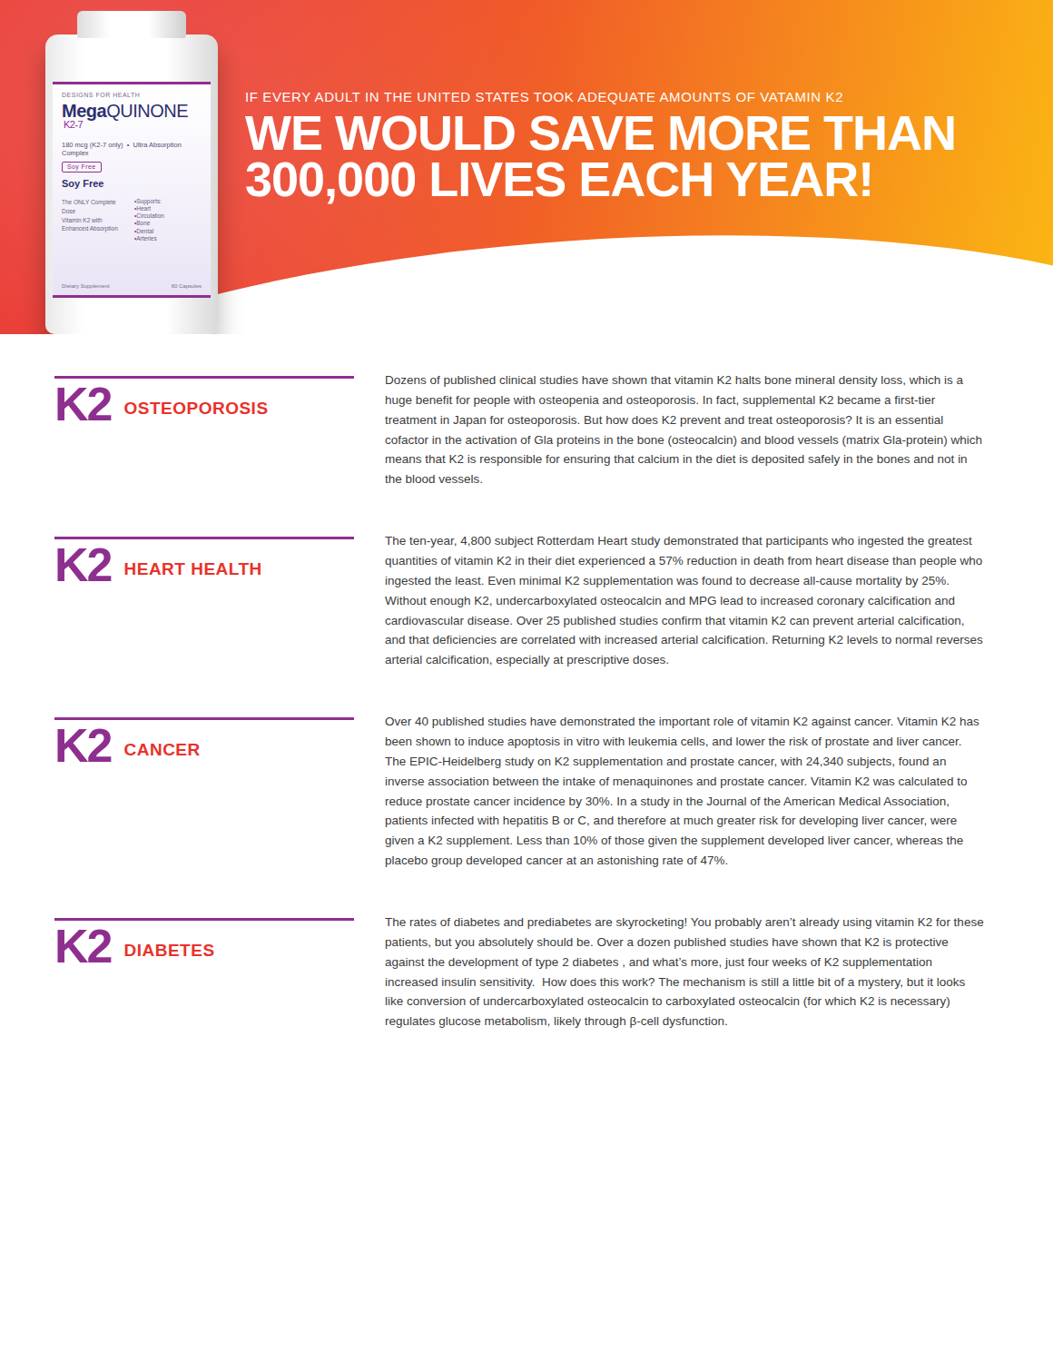Designs for Health
MegaQUINONE K2-7
180 mcg (K2-7 only) • Ultra Absorption Complex
Soy Free
Soy Free
The ONLY Complete Dose
Vitamin K2 with Enhanced Absorption
Supports:
Heart
Circulation
Bone
Dental
Arteries
Dietary Supplement 60 Capsules
If every adult in the United States took adequate amounts of Vatamin K2
We would save more than 300,000 lives each year!
K2
Osteoporosis
Dozens of published clinical studies have shown that vitamin K2 halts bone mineral density loss, which is a huge benefit for people with osteopenia and osteoporosis. In fact, supplemental K2 became a first-tier treatment in Japan for osteoporosis. But how does K2 prevent and treat osteoporosis? It is an essential cofactor in the activation of Gla proteins in the bone (osteocalcin) and blood vessels (matrix Gla-protein) which means that K2 is responsible for ensuring that calcium in the diet is deposited safely in the bones and not in the blood vessels.
K2
Heart Health
The ten-year, 4,800 subject Rotterdam Heart study demonstrated that participants who ingested the greatest quantities of vitamin K2 in their diet experienced a 57% reduction in death from heart disease than people who ingested the least. Even minimal K2 supplementation was found to decrease all-cause mortality by 25%. Without enough K2, undercarboxylated osteocalcin and MPG lead to increased coronary calcification and cardiovascular disease. Over 25 published studies confirm that vitamin K2 can prevent arterial calcification, and that deficiencies are correlated with increased arterial calcification. Returning K2 levels to normal reverses arterial calcification, especially at prescriptive doses.
K2
Cancer
Over 40 published studies have demonstrated the important role of vitamin K2 against cancer. Vitamin K2 has been shown to induce apoptosis in vitro with leukemia cells, and lower the risk of prostate and liver cancer. The EPIC-Heidelberg study on K2 supplementation and prostate cancer, with 24,340 subjects, found an inverse association between the intake of menaquinones and prostate cancer. Vitamin K2 was calculated to reduce prostate cancer incidence by 30%. In a study in the Journal of the American Medical Association, patients infected with hepatitis B or C, and therefore at much greater risk for developing liver cancer, were given a K2 supplement. Less than 10% of those given the supplement developed liver cancer, whereas the placebo group developed cancer at an astonishing rate of 47%.
K2
Diabetes
The rates of diabetes and prediabetes are skyrocketing! You probably aren’t already using vitamin K2 for these patients, but you absolutely should be. Over a dozen published studies have shown that K2 is protective against the development of type 2 diabetes , and what’s more, just four weeks of K2 supplementation increased insulin sensitivity. How does this work? The mechanism is still a little bit of a mystery, but it looks like conversion of undercarboxylated osteocalcin to carboxylated osteocalcin (for which K2 is necessary) regulates glucose metabolism, likely through β-cell dysfunction.